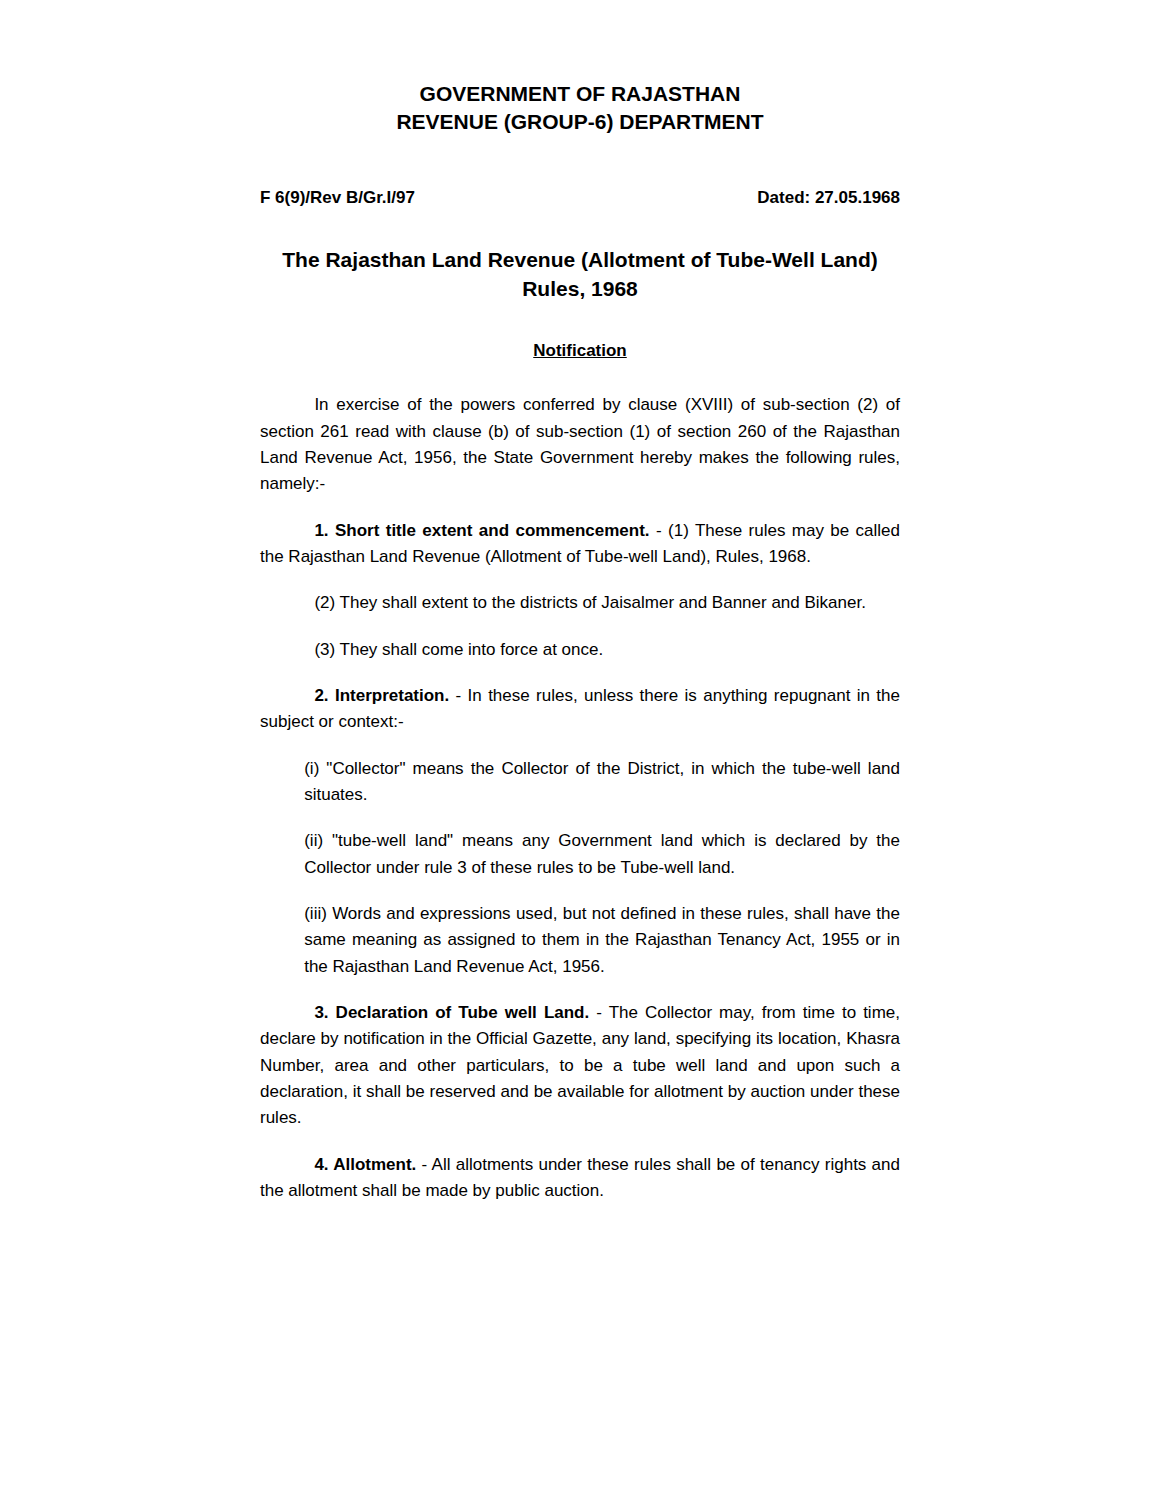GOVERNMENT OF RAJASTHAN
REVENUE (GROUP-6) DEPARTMENT
F 6(9)/Rev B/Gr.I/97 Dated: 27.05.1968
The Rajasthan Land Revenue (Allotment of Tube-Well Land) Rules, 1968
Notification
In exercise of the powers conferred by clause (XVIII) of sub-section (2) of section 261 read with clause (b) of sub-section (1) of section 260 of the Rajasthan Land Revenue Act, 1956, the State Government hereby makes the following rules, namely:-
1. Short title extent and commencement. - (1) These rules may be called the Rajasthan Land Revenue (Allotment of Tube-well Land), Rules, 1968.
(2) They shall extent to the districts of Jaisalmer and Banner and Bikaner.
(3) They shall come into force at once.
2. Interpretation. - In these rules, unless there is anything repugnant in the subject or context:-
(i) "Collector" means the Collector of the District, in which the tube-well land situates.
(ii) "tube-well land" means any Government land which is declared by the Collector under rule 3 of these rules to be Tube-well land.
(iii) Words and expressions used, but not defined in these rules, shall have the same meaning as assigned to them in the Rajasthan Tenancy Act, 1955 or in the Rajasthan Land Revenue Act, 1956.
3. Declaration of Tube well Land. - The Collector may, from time to time, declare by notification in the Official Gazette, any land, specifying its location, Khasra Number, area and other particulars, to be a tube well land and upon such a declaration, it shall be reserved and be available for allotment by auction under these rules.
4. Allotment. - All allotments under these rules shall be of tenancy rights and the allotment shall be made by public auction.